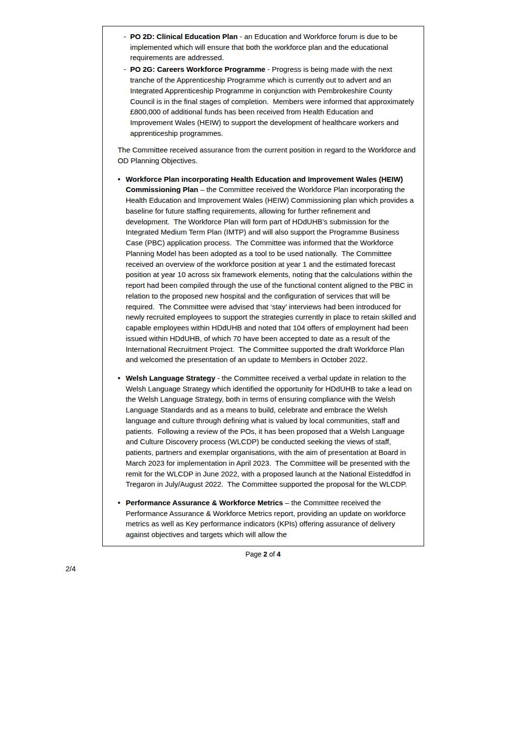PO 2D: Clinical Education Plan - an Education and Workforce forum is due to be implemented which will ensure that both the workforce plan and the educational requirements are addressed.
PO 2G: Careers Workforce Programme - Progress is being made with the next tranche of the Apprenticeship Programme which is currently out to advert and an Integrated Apprenticeship Programme in conjunction with Pembrokeshire County Council is in the final stages of completion. Members were informed that approximately £800,000 of additional funds has been received from Health Education and Improvement Wales (HEIW) to support the development of healthcare workers and apprenticeship programmes.
The Committee received assurance from the current position in regard to the Workforce and OD Planning Objectives.
Workforce Plan incorporating Health Education and Improvement Wales (HEIW) Commissioning Plan – the Committee received the Workforce Plan incorporating the Health Education and Improvement Wales (HEIW) Commissioning plan which provides a baseline for future staffing requirements, allowing for further refinement and development. The Workforce Plan will form part of HDdUHB’s submission for the Integrated Medium Term Plan (IMTP) and will also support the Programme Business Case (PBC) application process. The Committee was informed that the Workforce Planning Model has been adopted as a tool to be used nationally. The Committee received an overview of the workforce position at year 1 and the estimated forecast position at year 10 across six framework elements, noting that the calculations within the report had been compiled through the use of the functional content aligned to the PBC in relation to the proposed new hospital and the configuration of services that will be required. The Committee were advised that ‘stay’ interviews had been introduced for newly recruited employees to support the strategies currently in place to retain skilled and capable employees within HDdUHB and noted that 104 offers of employment had been issued within HDdUHB, of which 70 have been accepted to date as a result of the International Recruitment Project. The Committee supported the draft Workforce Plan and welcomed the presentation of an update to Members in October 2022.
Welsh Language Strategy - the Committee received a verbal update in relation to the Welsh Language Strategy which identified the opportunity for HDdUHB to take a lead on the Welsh Language Strategy, both in terms of ensuring compliance with the Welsh Language Standards and as a means to build, celebrate and embrace the Welsh language and culture through defining what is valued by local communities, staff and patients. Following a review of the POs, it has been proposed that a Welsh Language and Culture Discovery process (WLCDP) be conducted seeking the views of staff, patients, partners and exemplar organisations, with the aim of presentation at Board in March 2023 for implementation in April 2023. The Committee will be presented with the remit for the WLCDP in June 2022, with a proposed launch at the National Eisteddfod in Tregaron in July/August 2022. The Committee supported the proposal for the WLCDP.
Performance Assurance & Workforce Metrics – the Committee received the Performance Assurance & Workforce Metrics report, providing an update on workforce metrics as well as Key performance indicators (KPIs) offering assurance of delivery against objectives and targets which will allow the
Page 2 of 4
2/4